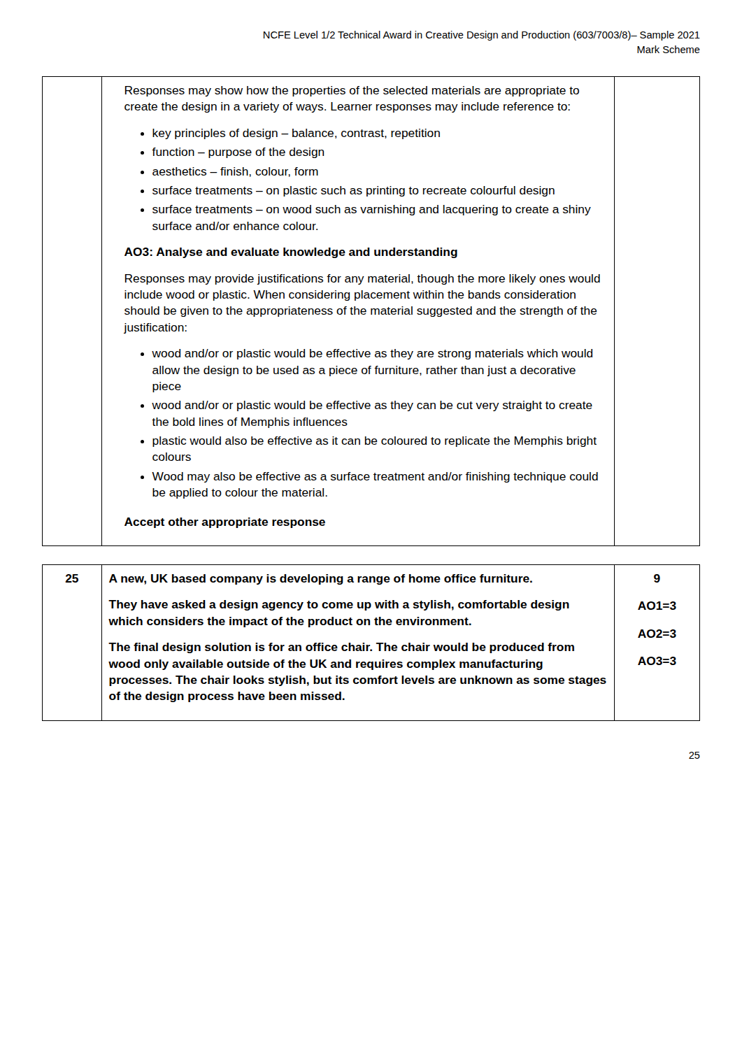NCFE Level 1/2 Technical Award in Creative Design and Production (603/7003/8)– Sample 2021
Mark Scheme
| | Responses may show how the properties of the selected materials are appropriate to create the design in a variety of ways. Learner responses may include reference to: key principles of design – balance, contrast, repetition function – purpose of the design aesthetics – finish, colour, form surface treatments – on plastic such as printing to recreate colourful design surface treatments – on wood such as varnishing and lacquering to create a shiny surface and/or enhance colour. AO3: Analyse and evaluate knowledge and understanding Responses may provide justifications for any material, though the more likely ones would include wood or plastic. When considering placement within the bands consideration should be given to the appropriateness of the material suggested and the strength of the justification: wood and/or or plastic would be effective as they are strong materials which would allow the design to be used as a piece of furniture, rather than just a decorative piece wood and/or or plastic would be effective as they can be cut very straight to create the bold lines of Memphis influences plastic would also be effective as it can be coloured to replicate the Memphis bright colours Wood may also be effective as a surface treatment and/or finishing technique could be applied to colour the material. Accept other appropriate response | |
| 25 | A new, UK based company is developing a range of home office furniture. They have asked a design agency to come up with a stylish, comfortable design which considers the impact of the product on the environment. The final design solution is for an office chair. The chair would be produced from wood only available outside of the UK and requires complex manufacturing processes. The chair looks stylish, but its comfort levels are unknown as some stages of the design process have been missed. | 9 AO1=3 AO2=3 AO3=3 |
25